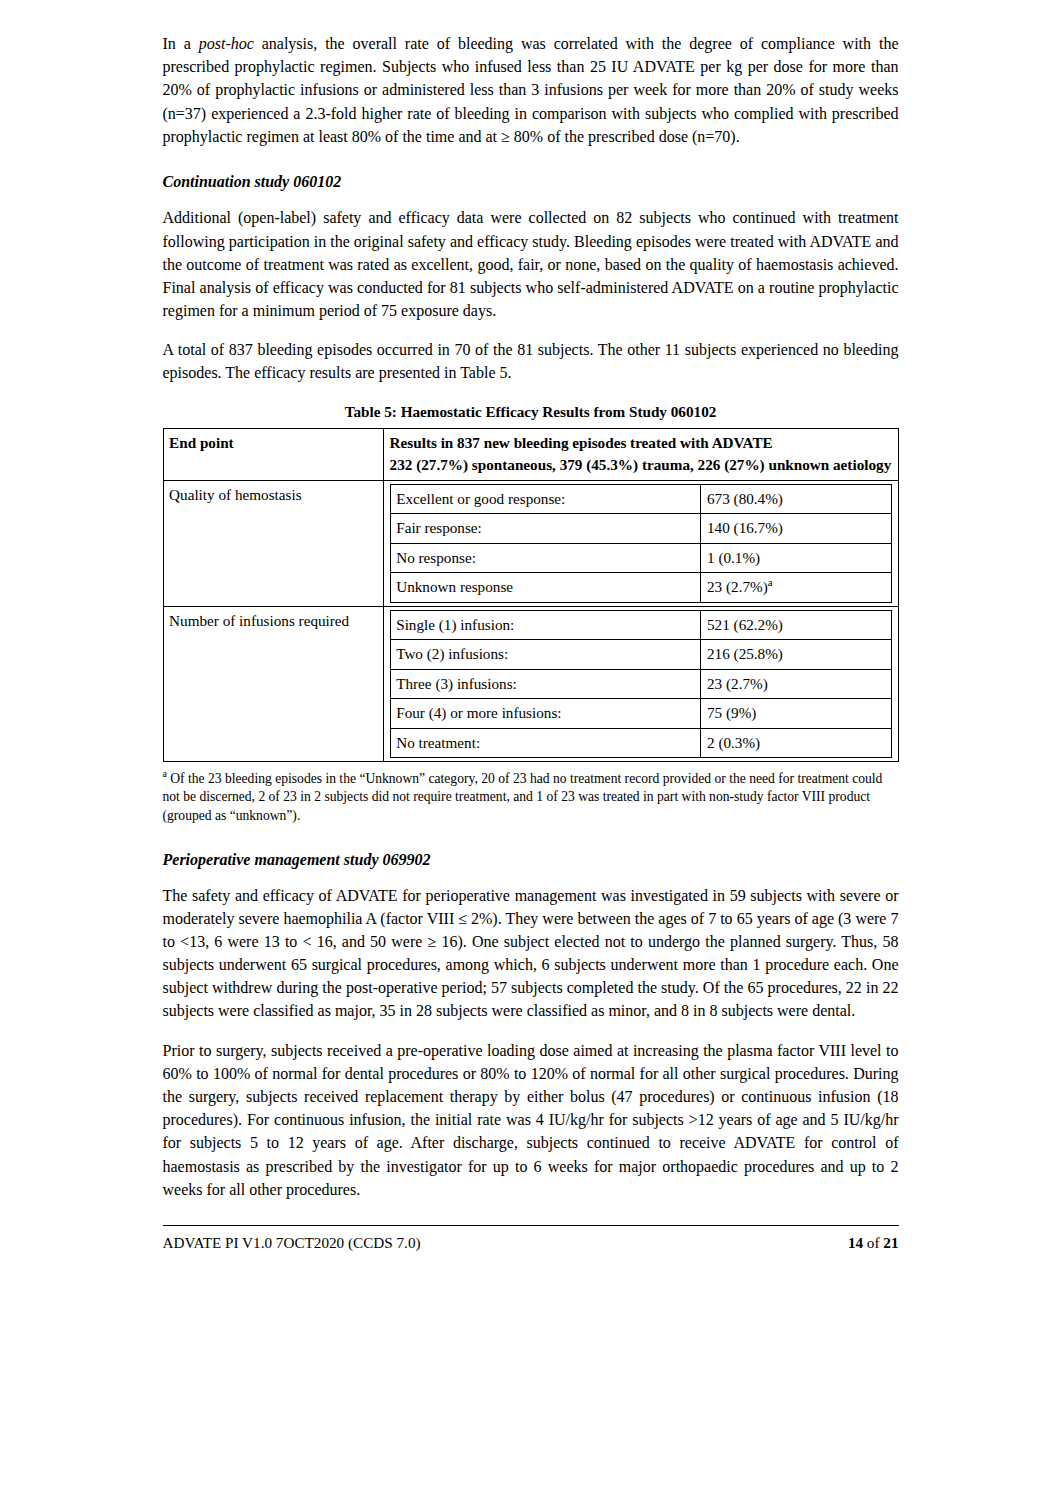In a post-hoc analysis, the overall rate of bleeding was correlated with the degree of compliance with the prescribed prophylactic regimen. Subjects who infused less than 25 IU ADVATE per kg per dose for more than 20% of prophylactic infusions or administered less than 3 infusions per week for more than 20% of study weeks (n=37) experienced a 2.3-fold higher rate of bleeding in comparison with subjects who complied with prescribed prophylactic regimen at least 80% of the time and at ≥ 80% of the prescribed dose (n=70).
Continuation study 060102
Additional (open-label) safety and efficacy data were collected on 82 subjects who continued with treatment following participation in the original safety and efficacy study. Bleeding episodes were treated with ADVATE and the outcome of treatment was rated as excellent, good, fair, or none, based on the quality of haemostasis achieved. Final analysis of efficacy was conducted for 81 subjects who self-administered ADVATE on a routine prophylactic regimen for a minimum period of 75 exposure days.
A total of 837 bleeding episodes occurred in 70 of the 81 subjects. The other 11 subjects experienced no bleeding episodes. The efficacy results are presented in Table 5.
Table 5: Haemostatic Efficacy Results from Study 060102
| End point | Results in 837 new bleeding episodes treated with ADVATE 232 (27.7%) spontaneous, 379 (45.3%) trauma, 226 (27%) unknown aetiology |
| --- | --- |
| Quality of hemostasis | / Excellent or good response: / 673 (80.4%) / / Fair response: / 140 (16.7%) / / No response: / 1 (0.1%) / / Unknown response / 23 (2.7%) a / |
| Number of infusions required | / Single (1) infusion: / 521 (62.2%) / / Two (2) infusions: / 216 (25.8%) / / Three (3) infusions: / 23 (2.7%) / / Four (4) or more infusions: / 75 (9%) / / No treatment: / 2 (0.3%) / |
a Of the 23 bleeding episodes in the “Unknown” category, 20 of 23 had no treatment record provided or the need for treatment could not be discerned, 2 of 23 in 2 subjects did not require treatment, and 1 of 23 was treated in part with non-study factor VIII product (grouped as “unknown”).
Perioperative management study 069902
The safety and efficacy of ADVATE for perioperative management was investigated in 59 subjects with severe or moderately severe haemophilia A (factor VIII ≤ 2%). They were between the ages of 7 to 65 years of age (3 were 7 to <13, 6 were 13 to < 16, and 50 were ≥ 16). One subject elected not to undergo the planned surgery. Thus, 58 subjects underwent 65 surgical procedures, among which, 6 subjects underwent more than 1 procedure each. One subject withdrew during the post-operative period; 57 subjects completed the study. Of the 65 procedures, 22 in 22 subjects were classified as major, 35 in 28 subjects were classified as minor, and 8 in 8 subjects were dental.
Prior to surgery, subjects received a pre-operative loading dose aimed at increasing the plasma factor VIII level to 60% to 100% of normal for dental procedures or 80% to 120% of normal for all other surgical procedures. During the surgery, subjects received replacement therapy by either bolus (47 procedures) or continuous infusion (18 procedures). For continuous infusion, the initial rate was 4 IU/kg/hr for subjects >12 years of age and 5 IU/kg/hr for subjects 5 to 12 years of age. After discharge, subjects continued to receive ADVATE for control of haemostasis as prescribed by the investigator for up to 6 weeks for major orthopaedic procedures and up to 2 weeks for all other procedures.
ADVATE PI V1.0 7OCT2020 (CCDS 7.0) 14 of 21